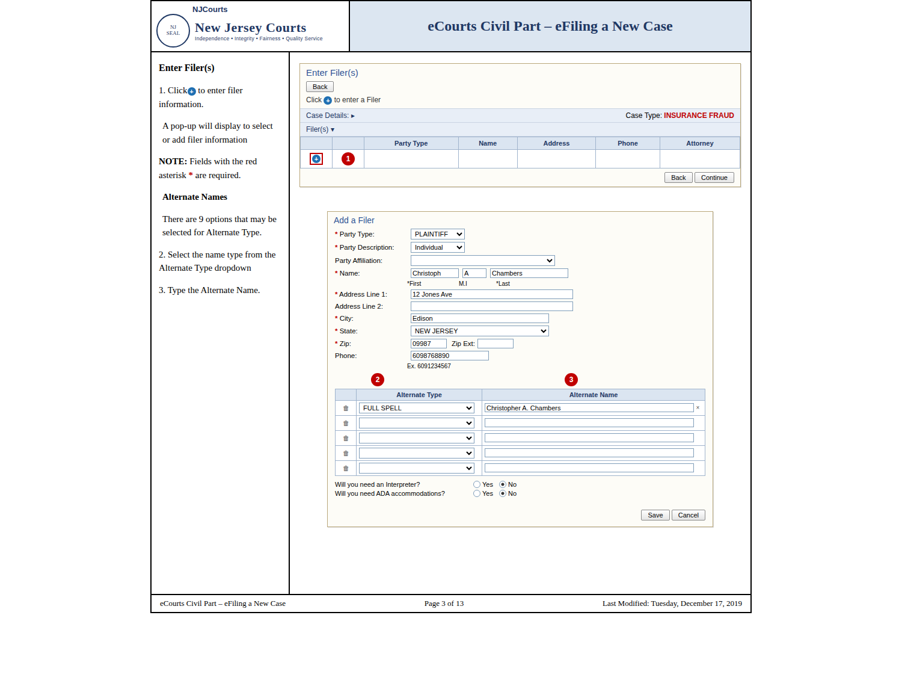NJCourts
NJ
SEAL
New Jersey Courts
Independence • Integrity • Fairness • Quality Service
eCourts Civil Part – eFiling a New Case
Enter Filer(s)
1. Click+ to enter filer information.
A pop-up will display to select or add filer information
NOTE: Fields with the red asterisk * are required.
Alternate Names
There are 9 options that may be selected for Alternate Type.
2. Select the name type from the Alternate Type dropdown
3. Type the Alternate Name.
Enter Filer(s)
Back
Click + to enter a Filer
Case Details: ▸
Case Type: INSURANCE FRAUD
Filer(s) ▾
| | | Party Type | Name | Address | Phone | Attorney |
| --- | --- | --- | --- | --- | --- | --- |
| + | 1 | | | | | |
Back Continue
Add a Filer
* Party Type:
PLAINTIFF
* Party Description:
Individual
Party Affiliation:
* Name:
*First M.I *Last
* Address Line 1:
Address Line 2:
* City:
* State:
NEW JERSEY
* Zip:
Zip Ext:
Phone:
Ex. 6091234567
2 3
| | Alternate Type | Alternate Name |
| --- | --- | --- |
| 🗑 | FULL SPELL | × |
| 🗑 | | |
| 🗑 | | |
| 🗑 | | |
| 🗑 | | |
Will you need an Interpreter?
Yes No
Will you need ADA accommodations?
Yes No
Save Cancel
eCourts Civil Part – eFiling a New Case
Page 3 of 13
Last Modified: Tuesday, December 17, 2019